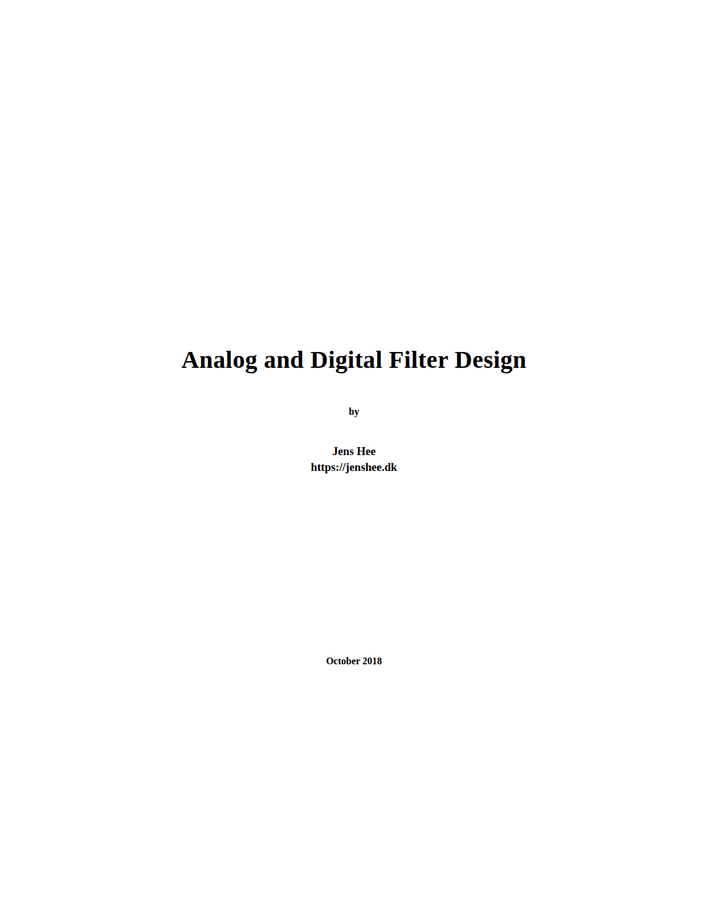Analog and Digital Filter Design
by
Jens Hee
https://jenshee.dk
October 2018